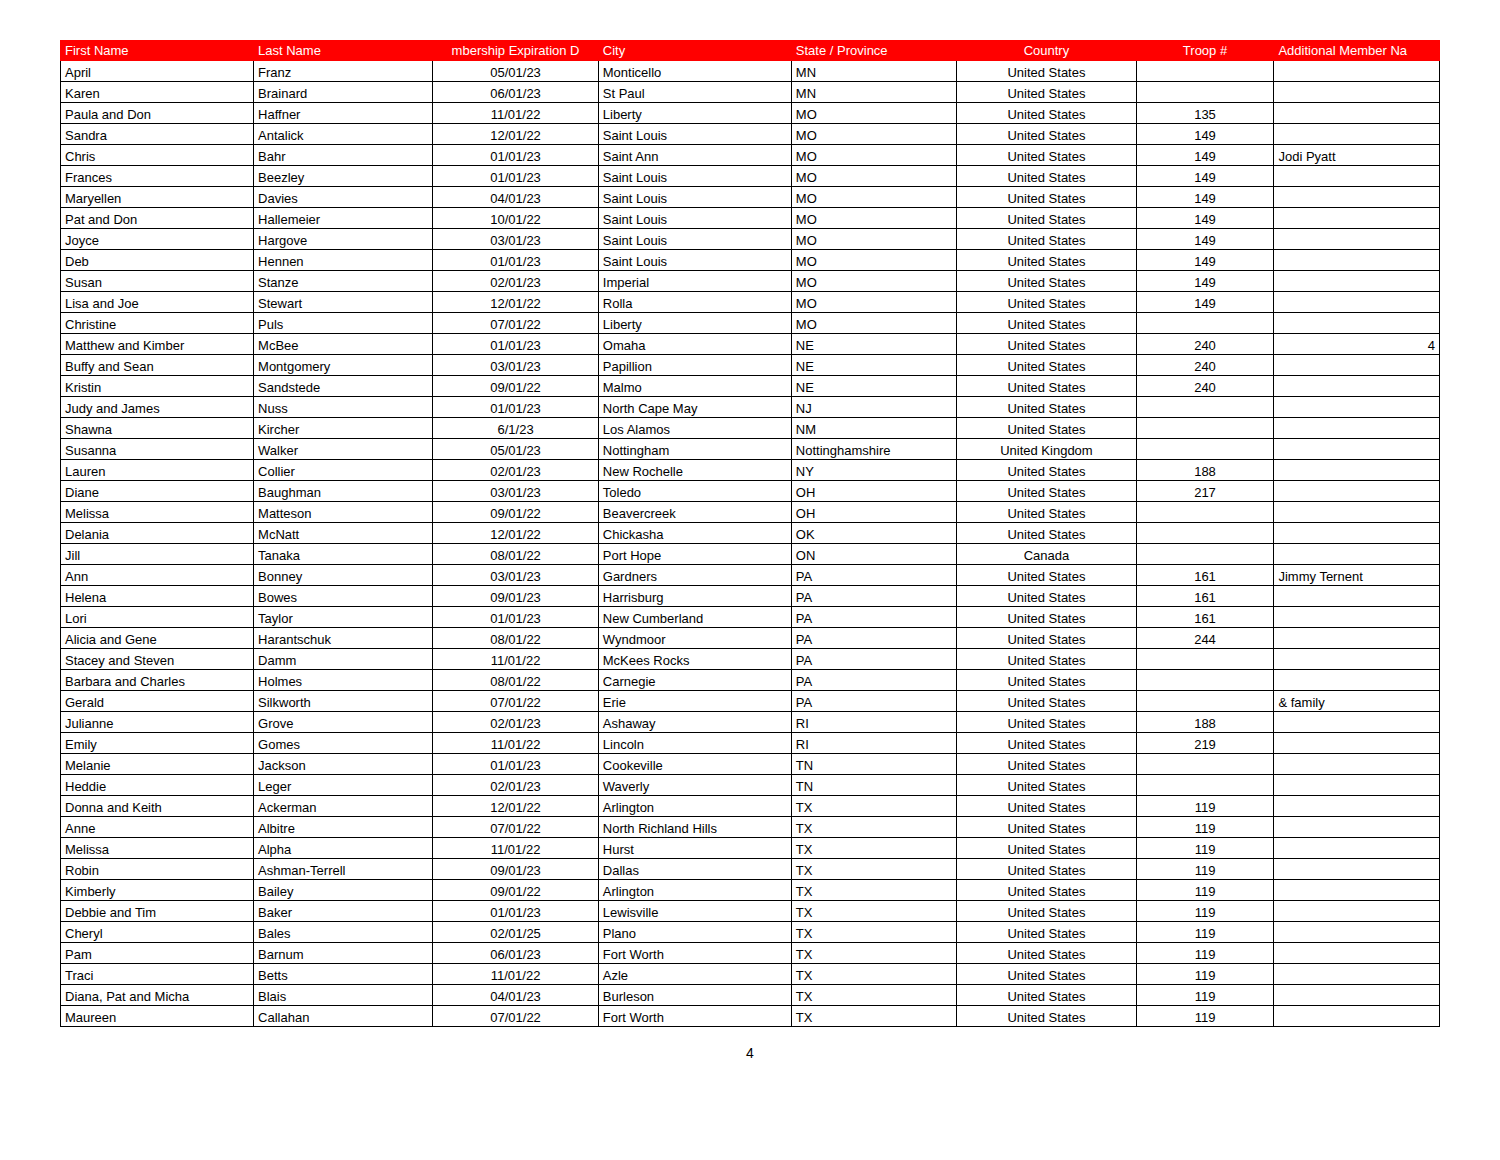| First Name | Last Name | mbership Expiration D | City | State / Province | Country | Troop # | Additional Member Na |
| --- | --- | --- | --- | --- | --- | --- | --- |
| April | Franz | 05/01/23 | Monticello | MN | United States | | |
| Karen | Brainard | 06/01/23 | St Paul | MN | United States | | |
| Paula and Don | Haffner | 11/01/22 | Liberty | MO | United States | 135 | |
| Sandra | Antalick | 12/01/22 | Saint Louis | MO | United States | 149 | |
| Chris | Bahr | 01/01/23 | Saint Ann | MO | United States | 149 | Jodi Pyatt |
| Frances | Beezley | 01/01/23 | Saint Louis | MO | United States | 149 | |
| Maryellen | Davies | 04/01/23 | Saint Louis | MO | United States | 149 | |
| Pat and Don | Hallemeier | 10/01/22 | Saint Louis | MO | United States | 149 | |
| Joyce | Hargove | 03/01/23 | Saint Louis | MO | United States | 149 | |
| Deb | Hennen | 01/01/23 | Saint Louis | MO | United States | 149 | |
| Susan | Stanze | 02/01/23 | Imperial | MO | United States | 149 | |
| Lisa and Joe | Stewart | 12/01/22 | Rolla | MO | United States | 149 | |
| Christine | Puls | 07/01/22 | Liberty | MO | United States | | |
| Matthew and Kimber | McBee | 01/01/23 | Omaha | NE | United States | 240 | 4 |
| Buffy and Sean | Montgomery | 03/01/23 | Papillion | NE | United States | 240 | |
| Kristin | Sandstede | 09/01/22 | Malmo | NE | United States | 240 | |
| Judy and James | Nuss | 01/01/23 | North Cape May | NJ | United States | | |
| Shawna | Kircher | 6/1/23 | Los Alamos | NM | United States | | |
| Susanna | Walker | 05/01/23 | Nottingham | Nottinghamshire | United Kingdom | | |
| Lauren | Collier | 02/01/23 | New Rochelle | NY | United States | 188 | |
| Diane | Baughman | 03/01/23 | Toledo | OH | United States | 217 | |
| Melissa | Matteson | 09/01/22 | Beavercreek | OH | United States | | |
| Delania | McNatt | 12/01/22 | Chickasha | OK | United States | | |
| Jill | Tanaka | 08/01/22 | Port Hope | ON | Canada | | |
| Ann | Bonney | 03/01/23 | Gardners | PA | United States | 161 | Jimmy Ternent |
| Helena | Bowes | 09/01/23 | Harrisburg | PA | United States | 161 | |
| Lori | Taylor | 01/01/23 | New Cumberland | PA | United States | 161 | |
| Alicia and Gene | Harantschuk | 08/01/22 | Wyndmoor | PA | United States | 244 | |
| Stacey and Steven | Damm | 11/01/22 | McKees Rocks | PA | United States | | |
| Barbara and Charles | Holmes | 08/01/22 | Carnegie | PA | United States | | |
| Gerald | Silkworth | 07/01/22 | Erie | PA | United States | | & family |
| Julianne | Grove | 02/01/23 | Ashaway | RI | United States | 188 | |
| Emily | Gomes | 11/01/22 | Lincoln | RI | United States | 219 | |
| Melanie | Jackson | 01/01/23 | Cookeville | TN | United States | | |
| Heddie | Leger | 02/01/23 | Waverly | TN | United States | | |
| Donna and Keith | Ackerman | 12/01/22 | Arlington | TX | United States | 119 | |
| Anne | Albitre | 07/01/22 | North Richland Hills | TX | United States | 119 | |
| Melissa | Alpha | 11/01/22 | Hurst | TX | United States | 119 | |
| Robin | Ashman-Terrell | 09/01/23 | Dallas | TX | United States | 119 | |
| Kimberly | Bailey | 09/01/22 | Arlington | TX | United States | 119 | |
| Debbie and Tim | Baker | 01/01/23 | Lewisville | TX | United States | 119 | |
| Cheryl | Bales | 02/01/25 | Plano | TX | United States | 119 | |
| Pam | Barnum | 06/01/23 | Fort Worth | TX | United States | 119 | |
| Traci | Betts | 11/01/22 | Azle | TX | United States | 119 | |
| Diana, Pat and Micha | Blais | 04/01/23 | Burleson | TX | United States | 119 | |
| Maureen | Callahan | 07/01/22 | Fort Worth | TX | United States | 119 | |
4